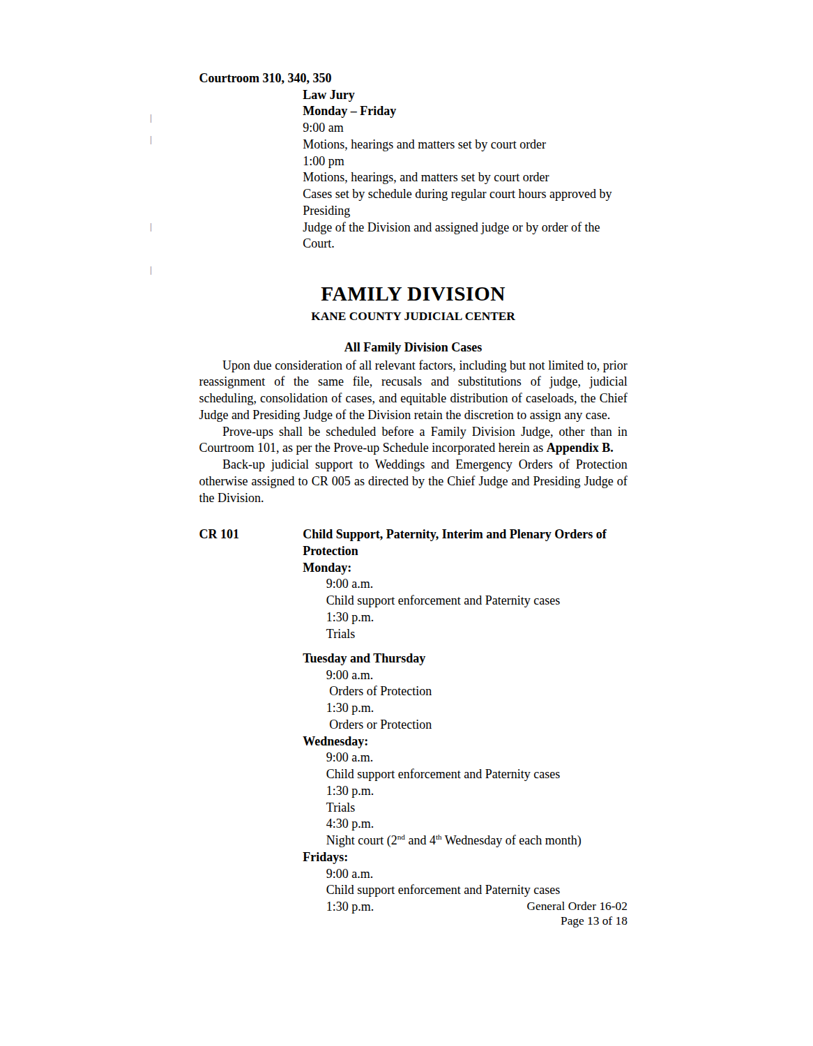|
|
|
|
Courtroom 310, 340, 350
Law Jury
Monday – Friday
9:00 am
Motions, hearings and matters set by court order
1:00 pm
Motions, hearings, and matters set by court order
Cases set by schedule during regular court hours approved by Presiding
Judge of the Division and assigned judge or by order of the Court.
FAMILY DIVISION
KANE COUNTY JUDICIAL CENTER
All Family Division Cases
Upon due consideration of all relevant factors, including but not limited to, prior reassignment of the same file, recusals and substitutions of judge, judicial scheduling, consolidation of cases, and equitable distribution of caseloads, the Chief Judge and Presiding Judge of the Division retain the discretion to assign any case.
Prove-ups shall be scheduled before a Family Division Judge, other than in Courtroom 101, as per the Prove-up Schedule incorporated herein as Appendix B.
Back-up judicial support to Weddings and Emergency Orders of Protection otherwise assigned to CR 005 as directed by the Chief Judge and Presiding Judge of the Division.
CR 101
Child Support, Paternity, Interim and Plenary Orders of Protection
Monday:
9:00 a.m.
Child support enforcement and Paternity cases
1:30 p.m.
Trials
Tuesday and Thursday
9:00 a.m.
Orders of Protection
1:30 p.m.
Orders or Protection
Wednesday:
9:00 a.m.
Child support enforcement and Paternity cases
1:30 p.m.
Trials
4:30 p.m.
Night court (2nd and 4th Wednesday of each month)
Fridays:
9:00 a.m.
Child support enforcement and Paternity cases
1:30 p.m.
General Order 16-02
Page 13 of 18